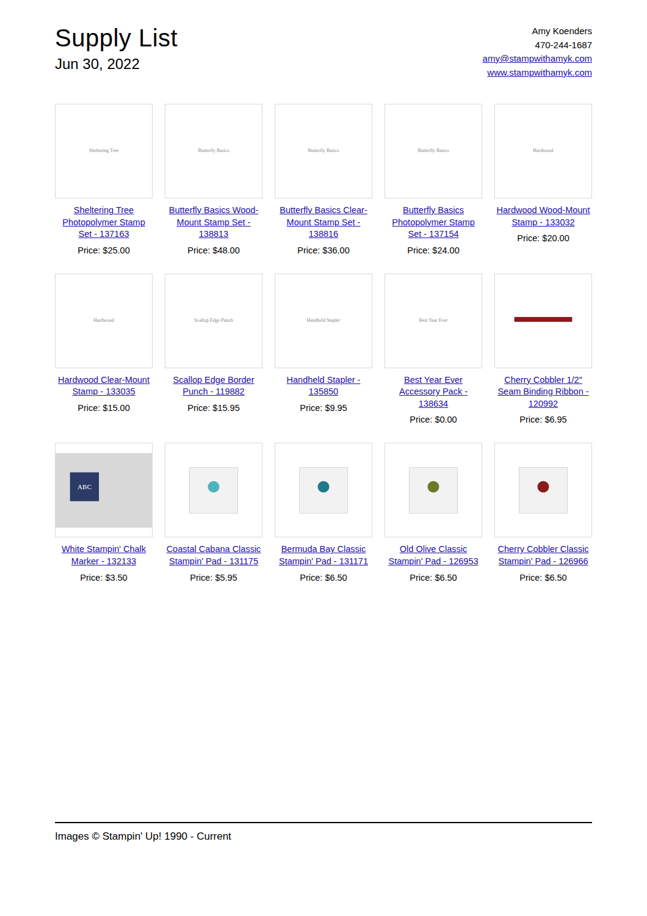Supply List
Jun 30, 2022
Amy Koenders
470-244-1687
amy@stampwithamyk.com
www.stampwithamyk.com
Sheltering Tree Photopolymer Stamp Set - 137163
Price: $25.00
Butterfly Basics Wood-Mount Stamp Set - 138813
Price: $48.00
Butterfly Basics Clear-Mount Stamp Set - 138816
Price: $36.00
Butterfly Basics Photopolymer Stamp Set - 137154
Price: $24.00
Hardwood Wood-Mount Stamp - 133032
Price: $20.00
Hardwood Clear-Mount Stamp - 133035
Price: $15.00
Scallop Edge Border Punch - 119882
Price: $15.95
Handheld Stapler - 135850
Price: $9.95
Best Year Ever Accessory Pack - 138634
Price: $0.00
Cherry Cobbler 1/2" Seam Binding Ribbon - 120992
Price: $6.95
White Stampin' Chalk Marker - 132133
Price: $3.50
Coastal Cabana Classic Stampin' Pad - 131175
Price: $5.95
Bermuda Bay Classic Stampin' Pad - 131171
Price: $6.50
Old Olive Classic Stampin' Pad - 126953
Price: $6.50
Cherry Cobbler Classic Stampin' Pad - 126966
Price: $6.50
Images © Stampin' Up! 1990 - Current